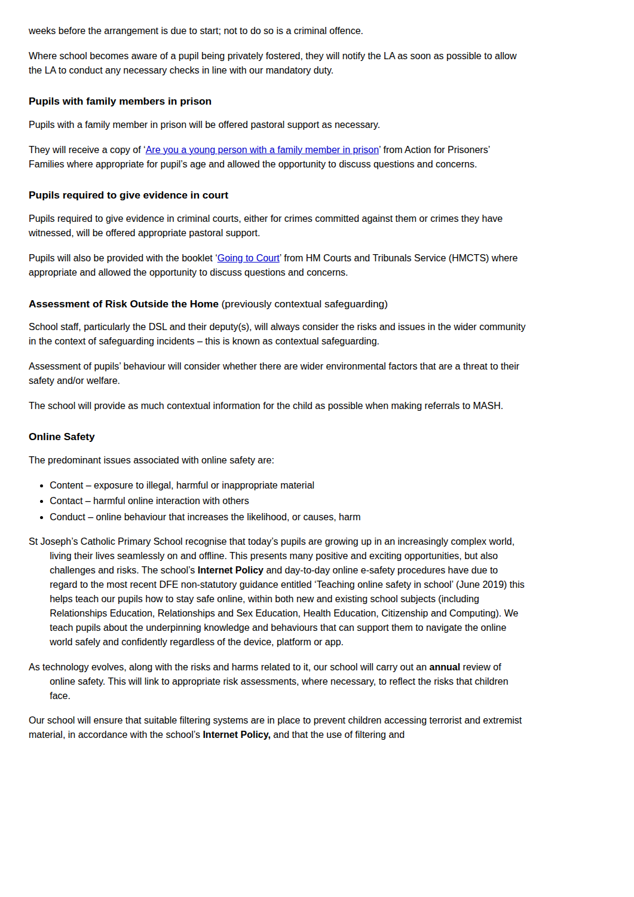weeks before the arrangement is due to start; not to do so is a criminal offence.
Where school becomes aware of a pupil being privately fostered, they will notify the LA as soon as possible to allow the LA to conduct any necessary checks in line with our mandatory duty.
Pupils with family members in prison
Pupils with a family member in prison will be offered pastoral support as necessary.
They will receive a copy of ‘Are you a young person with a family member in prison’ from Action for Prisoners’ Families where appropriate for pupil’s age and allowed the opportunity to discuss questions and concerns.
Pupils required to give evidence in court
Pupils required to give evidence in criminal courts, either for crimes committed against them or crimes they have witnessed, will be offered appropriate pastoral support.
Pupils will also be provided with the booklet ‘Going to Court’ from HM Courts and Tribunals Service (HMCTS) where appropriate and allowed the opportunity to discuss questions and concerns.
Assessment of Risk Outside the Home (previously contextual safeguarding)
School staff, particularly the DSL and their deputy(s), will always consider the risks and issues in the wider community in the context of safeguarding incidents – this is known as contextual safeguarding.
Assessment of pupils’ behaviour will consider whether there are wider environmental factors that are a threat to their safety and/or welfare.
The school will provide as much contextual information for the child as possible when making referrals to MASH.
Online Safety
The predominant issues associated with online safety are:
Content – exposure to illegal, harmful or inappropriate material
Contact – harmful online interaction with others
Conduct – online behaviour that increases the likelihood, or causes, harm
St Joseph’s Catholic Primary School recognise that today’s pupils are growing up in an increasingly complex world, living their lives seamlessly on and offline. This presents many positive and exciting opportunities, but also challenges and risks. The school’s Internet Policy and day-to-day online e-safety procedures have due to regard to the most recent DFE non-statutory guidance entitled ‘Teaching online safety in school’ (June 2019) this helps teach our pupils how to stay safe online, within both new and existing school subjects (including Relationships Education, Relationships and Sex Education, Health Education, Citizenship and Computing). We teach pupils about the underpinning knowledge and behaviours that can support them to navigate the online world safely and confidently regardless of the device, platform or app.
As technology evolves, along with the risks and harms related to it, our school will carry out an annual review of online safety. This will link to appropriate risk assessments, where necessary, to reflect the risks that children face.
Our school will ensure that suitable filtering systems are in place to prevent children accessing terrorist and extremist material, in accordance with the school’s Internet Policy, and that the use of filtering and